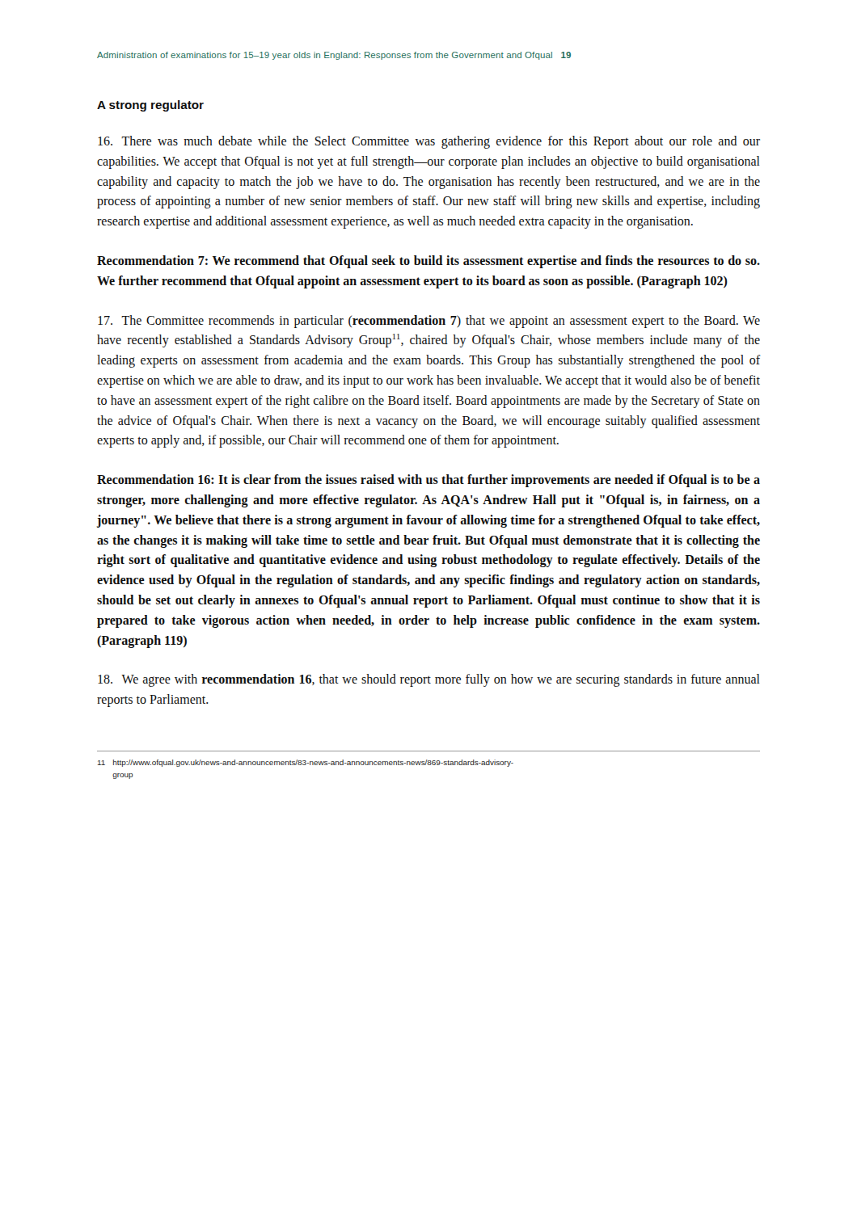Administration of examinations for 15–19 year olds in England: Responses from the Government and Ofqual 19
A strong regulator
16. There was much debate while the Select Committee was gathering evidence for this Report about our role and our capabilities. We accept that Ofqual is not yet at full strength—our corporate plan includes an objective to build organisational capability and capacity to match the job we have to do. The organisation has recently been restructured, and we are in the process of appointing a number of new senior members of staff. Our new staff will bring new skills and expertise, including research expertise and additional assessment experience, as well as much needed extra capacity in the organisation.
Recommendation 7: We recommend that Ofqual seek to build its assessment expertise and finds the resources to do so. We further recommend that Ofqual appoint an assessment expert to its board as soon as possible. (Paragraph 102)
17. The Committee recommends in particular (recommendation 7) that we appoint an assessment expert to the Board. We have recently established a Standards Advisory Group11, chaired by Ofqual's Chair, whose members include many of the leading experts on assessment from academia and the exam boards. This Group has substantially strengthened the pool of expertise on which we are able to draw, and its input to our work has been invaluable. We accept that it would also be of benefit to have an assessment expert of the right calibre on the Board itself. Board appointments are made by the Secretary of State on the advice of Ofqual's Chair. When there is next a vacancy on the Board, we will encourage suitably qualified assessment experts to apply and, if possible, our Chair will recommend one of them for appointment.
Recommendation 16: It is clear from the issues raised with us that further improvements are needed if Ofqual is to be a stronger, more challenging and more effective regulator. As AQA's Andrew Hall put it "Ofqual is, in fairness, on a journey". We believe that there is a strong argument in favour of allowing time for a strengthened Ofqual to take effect, as the changes it is making will take time to settle and bear fruit. But Ofqual must demonstrate that it is collecting the right sort of qualitative and quantitative evidence and using robust methodology to regulate effectively. Details of the evidence used by Ofqual in the regulation of standards, and any specific findings and regulatory action on standards, should be set out clearly in annexes to Ofqual's annual report to Parliament. Ofqual must continue to show that it is prepared to take vigorous action when needed, in order to help increase public confidence in the exam system. (Paragraph 119)
18. We agree with recommendation 16, that we should report more fully on how we are securing standards in future annual reports to Parliament.
11 http://www.ofqual.gov.uk/news-and-announcements/83-news-and-announcements-news/869-standards-advisory-group